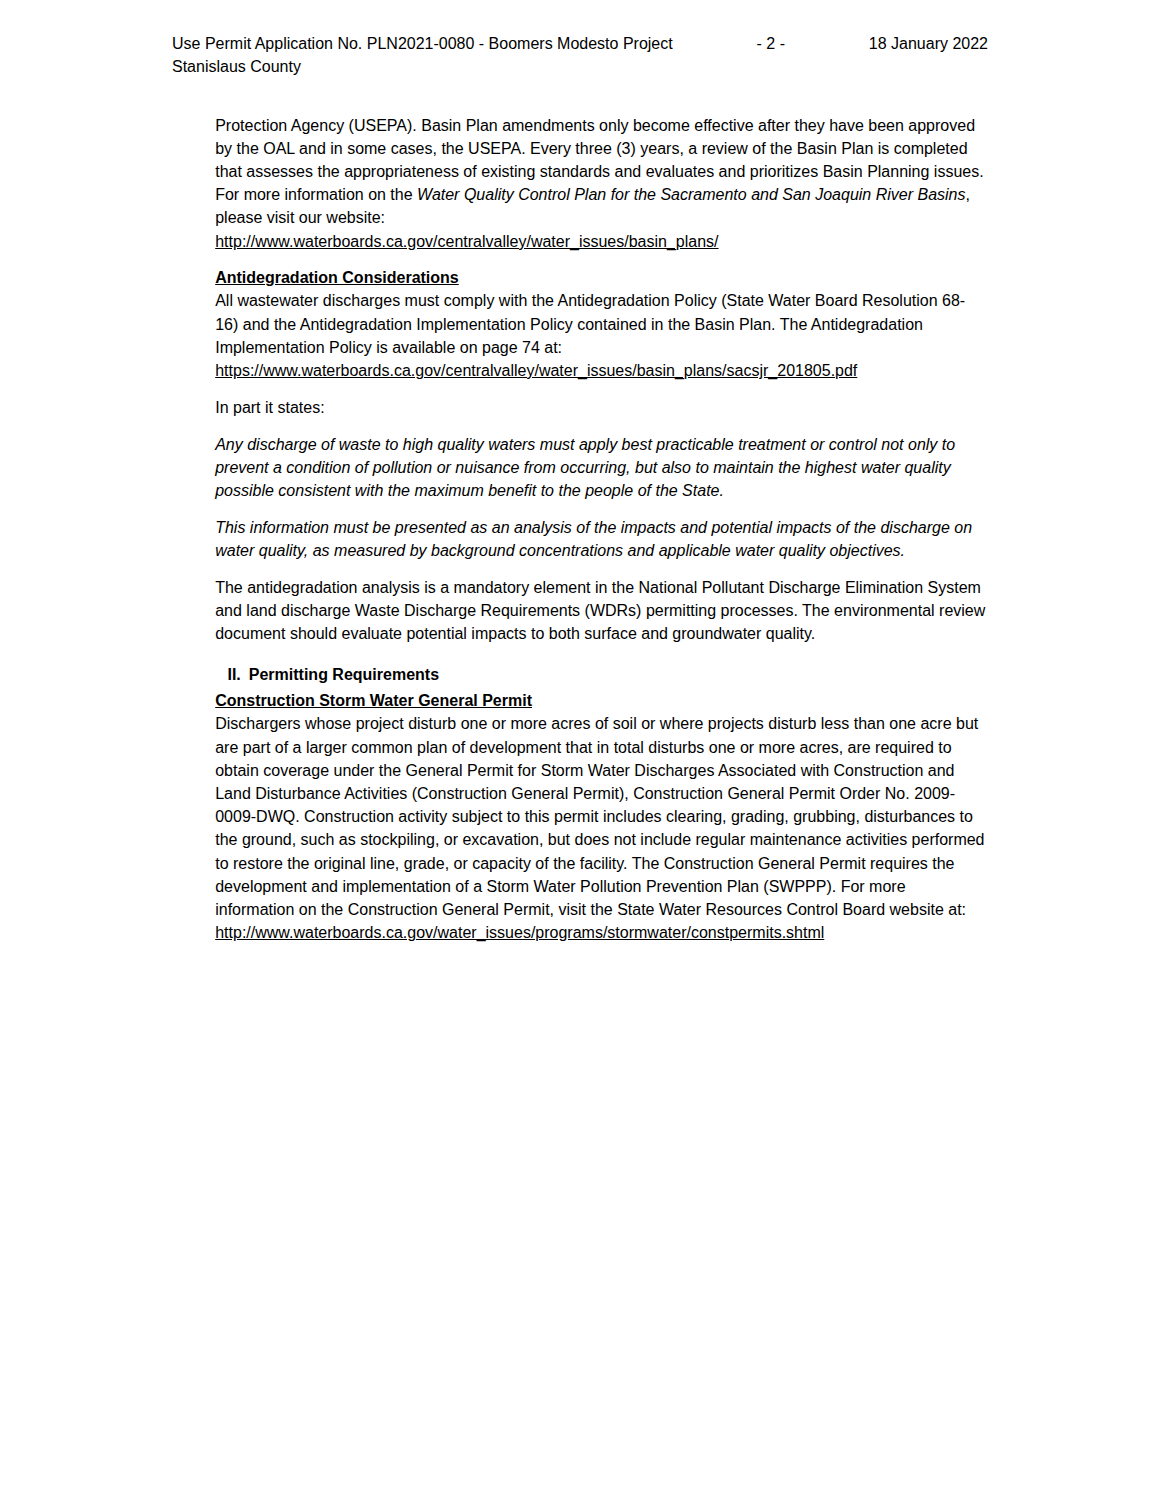Use Permit Application No. PLN2021-0080 - Boomers Modesto Project Stanislaus County
- 2 -
18 January 2022
Protection Agency (USEPA). Basin Plan amendments only become effective after they have been approved by the OAL and in some cases, the USEPA. Every three (3) years, a review of the Basin Plan is completed that assesses the appropriateness of existing standards and evaluates and prioritizes Basin Planning issues. For more information on the Water Quality Control Plan for the Sacramento and San Joaquin River Basins, please visit our website:
http://www.waterboards.ca.gov/centralvalley/water_issues/basin_plans/
Antidegradation Considerations
All wastewater discharges must comply with the Antidegradation Policy (State Water Board Resolution 68-16) and the Antidegradation Implementation Policy contained in the Basin Plan. The Antidegradation Implementation Policy is available on page 74 at:
https://www.waterboards.ca.gov/centralvalley/water_issues/basin_plans/sacsjr_201805.pdf
In part it states:
Any discharge of waste to high quality waters must apply best practicable treatment or control not only to prevent a condition of pollution or nuisance from occurring, but also to maintain the highest water quality possible consistent with the maximum benefit to the people of the State.
This information must be presented as an analysis of the impacts and potential impacts of the discharge on water quality, as measured by background concentrations and applicable water quality objectives.
The antidegradation analysis is a mandatory element in the National Pollutant Discharge Elimination System and land discharge Waste Discharge Requirements (WDRs) permitting processes. The environmental review document should evaluate potential impacts to both surface and groundwater quality.
II.
Permitting Requirements
Construction Storm Water General Permit
Dischargers whose project disturb one or more acres of soil or where projects disturb less than one acre but are part of a larger common plan of development that in total disturbs one or more acres, are required to obtain coverage under the General Permit for Storm Water Discharges Associated with Construction and Land Disturbance Activities (Construction General Permit), Construction General Permit Order No. 2009-0009-DWQ. Construction activity subject to this permit includes clearing, grading, grubbing, disturbances to the ground, such as stockpiling, or excavation, but does not include regular maintenance activities performed to restore the original line, grade, or capacity of the facility. The Construction General Permit requires the development and implementation of a Storm Water Pollution Prevention Plan (SWPPP). For more information on the Construction General Permit, visit the State Water Resources Control Board website at:
http://www.waterboards.ca.gov/water_issues/programs/stormwater/constpermits.shtml